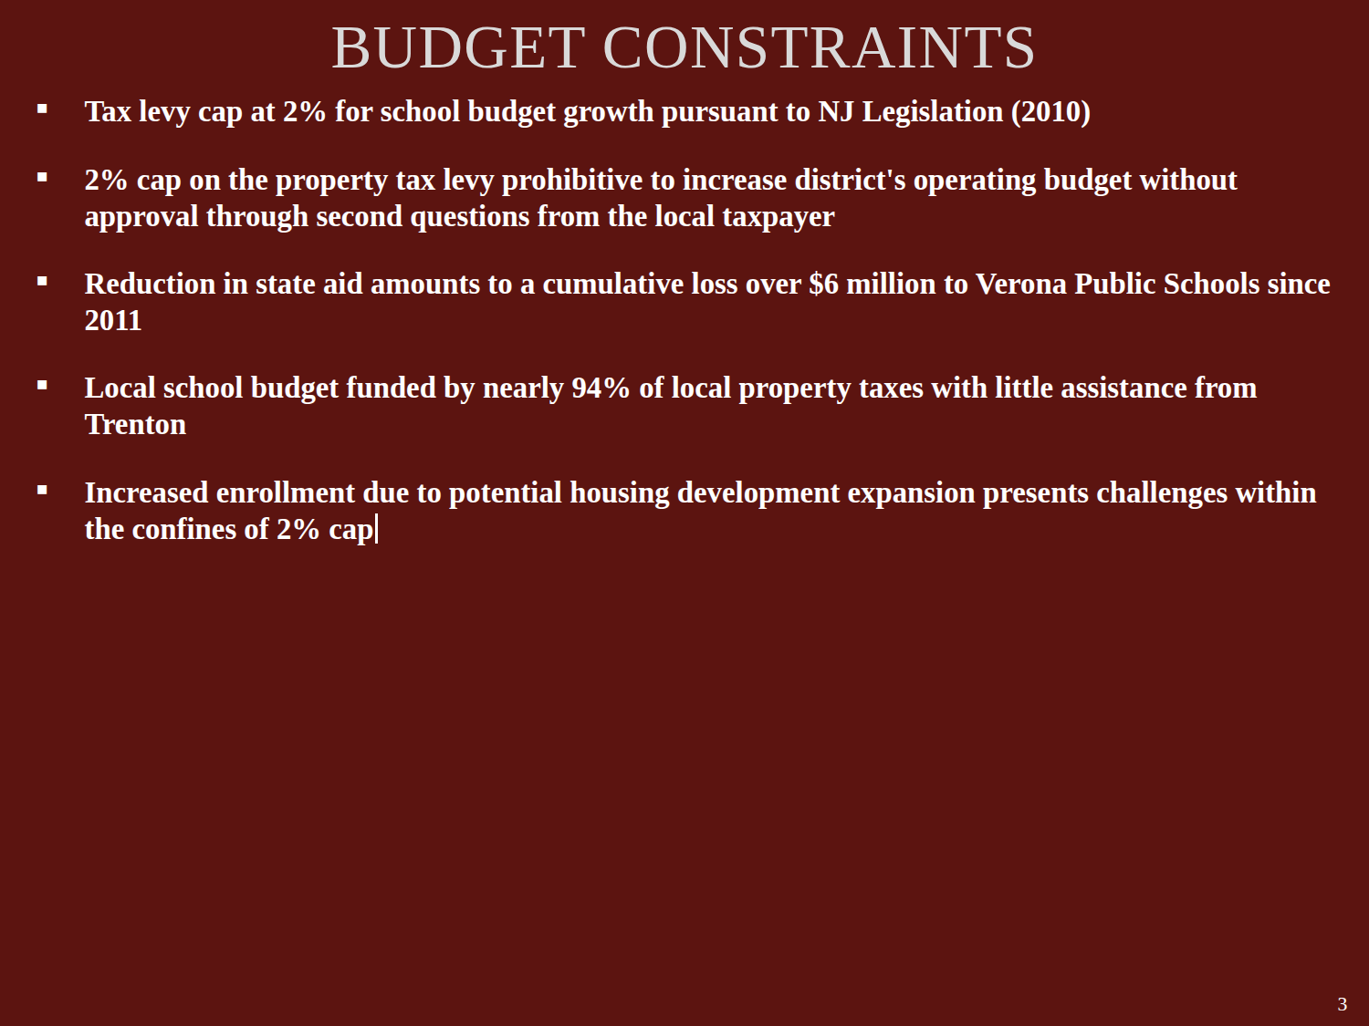BUDGET CONSTRAINTS
Tax levy cap at 2% for school budget growth pursuant to NJ Legislation (2010)
2% cap on the property tax levy prohibitive to increase district's operating budget without approval through second questions from the local taxpayer
Reduction in state aid amounts to a cumulative loss over $6 million to Verona Public Schools since 2011
Local school budget funded by nearly 94% of local property taxes with little assistance from Trenton
Increased enrollment due to potential housing development expansion presents challenges within the confines of 2% cap
3